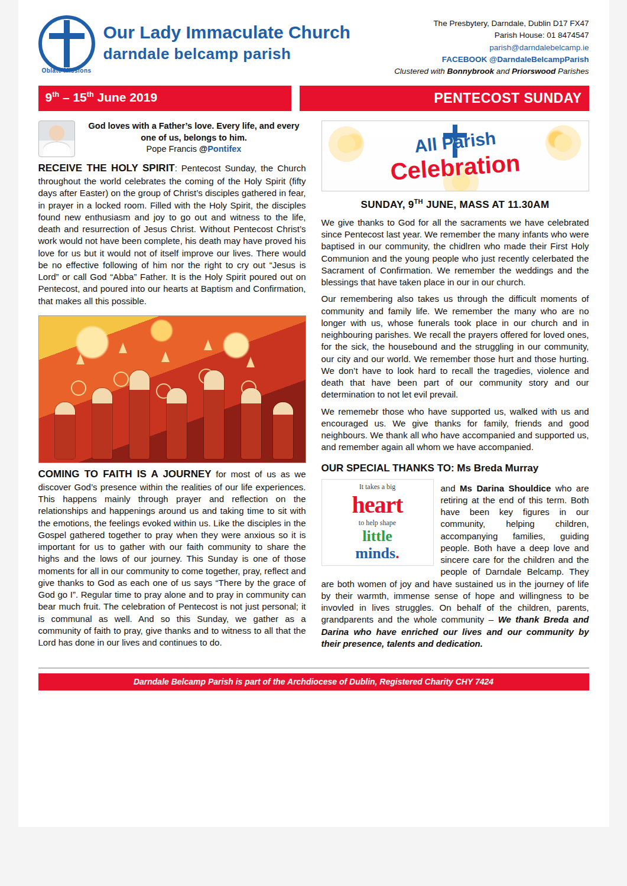Oblate Missions
Our Lady Immaculate Church
darndale belcamp parish
The Presbytery, Darndale, Dublin D17 FX47
Parish House: 01 8474547
parish@darndalebelcamp.ie
FACEBOOK @DarndaleBelcampParish
Clustered with Bonnybrook and Priorswood Parishes
9th – 15th June 2019
PENTECOST SUNDAY
God loves with a Father’s love. Every life, and every one of us, belongs to him.
Pope Francis @Pontifex
RECEIVE THE HOLY SPIRIT: Pentecost Sunday, the Church throughout the world celebrates the coming of the Holy Spirit (fifty days after Easter) on the group of Christ’s disciples gathered in fear, in prayer in a locked room. Filled with the Holy Spirit, the disciples found new enthusiasm and joy to go out and witness to the life, death and resurrection of Jesus Christ. Without Pentecost Christ’s work would not have been complete, his death may have proved his love for us but it would not of itself improve our lives. There would be no effective following of him nor the right to cry out “Jesus is Lord” or call God “Abba” Father. It is the Holy Spirit poured out on Pentecost, and poured into our hearts at Baptism and Confirmation, that makes all this possible.
COMING TO FAITH IS A JOURNEY for most of us as we discover God’s presence within the realities of our life experiences. This happens mainly through prayer and reflection on the relationships and happenings around us and taking time to sit with the emotions, the feelings evoked within us. Like the disciples in the Gospel gathered together to pray when they were anxious so it is important for us to gather with our faith community to share the highs and the lows of our journey. This Sunday is one of those moments for all in our community to come together, pray, reflect and give thanks to God as each one of us says “There by the grace of God go I”. Regular time to pray alone and to pray in community can bear much fruit. The celebration of Pentecost is not just personal; it is communal as well. And so this Sunday, we gather as a community of faith to pray, give thanks and to witness to all that the Lord has done in our lives and continues to do.
All Parish Celebration
SUNDAY, 9TH JUNE, MASS AT 11.30AM
We give thanks to God for all the sacraments we have celebrated since Pentecost last year. We remember the many infants who were baptised in our community, the chidlren who made their First Holy Communion and the young people who just recently celerbated the Sacrament of Confirmation. We remember the weddings and the blessings that have taken place in our in our church.
Our remembering also takes us through the difficult moments of community and family life. We remember the many who are no longer with us, whose funerals took place in our church and in neighbouring parishes. We recall the prayers offered for loved ones, for the sick, the housebound and the struggling in our community, our city and our world. We remember those hurt and those hurting. We don’t have to look hard to recall the tragedies, violence and death that have been part of our community story and our determination to not let evil prevail.
We rememebr those who have supported us, walked with us and encouraged us. We give thanks for family, friends and good neighbours. We thank all who have accompanied and supported us, and remember again all whom we have accompanied.
OUR SPECIAL THANKS TO: Ms Breda Murray
It takes a big
heart
to help shape
little
minds.
and Ms Darina Shouldice who are retiring at the end of this term. Both have been key figures in our community, helping children, accompanying families, guiding people. Both have a deep love and sincere care for the children and the people of Darndale Belcamp. They are both women of joy and have sustained us in the journey of life by their warmth, immense sense of hope and willingness to be invovled in lives struggles. On behalf of the children, parents, grandparents and the whole community – We thank Breda and Darina who have enriched our lives and our community by their presence, talents and dedication.
Darndale Belcamp Parish is part of the Archdiocese of Dublin, Registered Charity CHY 7424